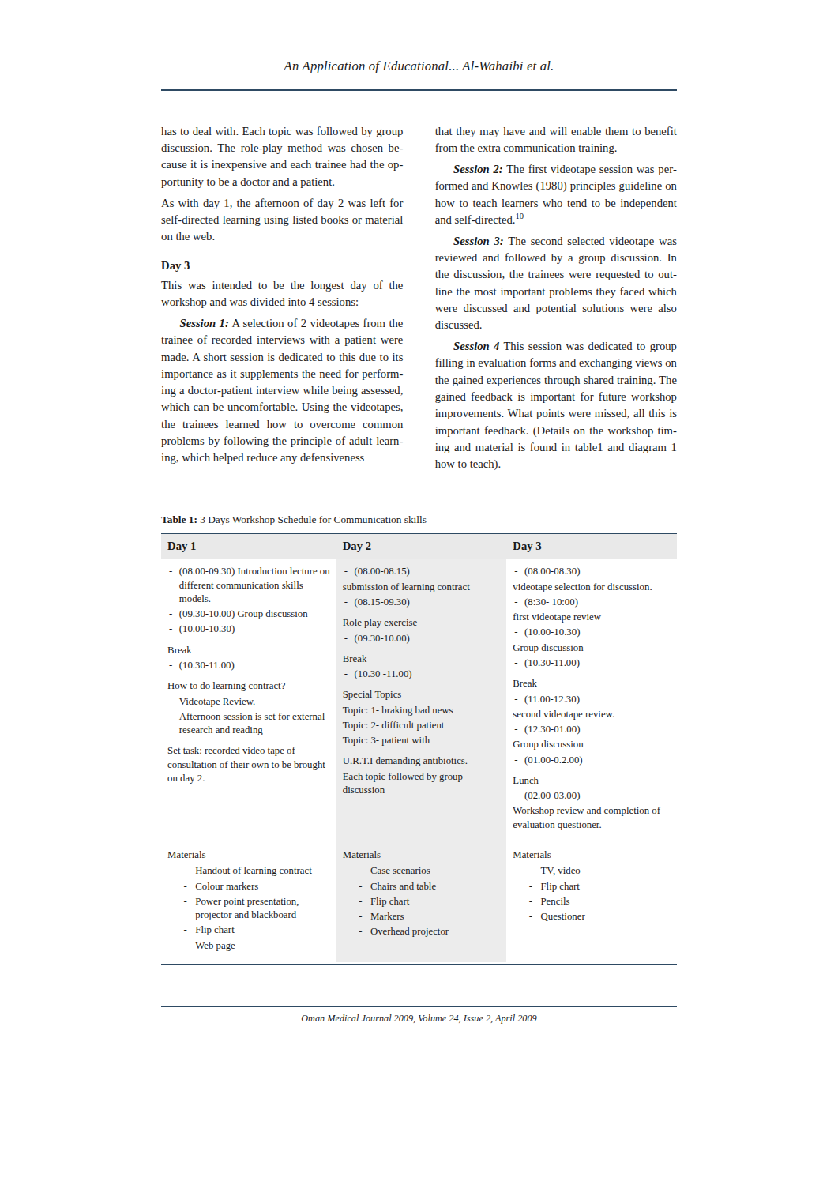An Application of Educational... Al-Wahaibi et al.
has to deal with. Each topic was followed by group discussion. The role-play method was chosen because it is inexpensive and each trainee had the opportunity to be a doctor and a patient.
As with day 1, the afternoon of day 2 was left for self-directed learning using listed books or material on the web.
Day 3
This was intended to be the longest day of the workshop and was divided into 4 sessions:
Session 1: A selection of 2 videotapes from the trainee of recorded interviews with a patient were made. A short session is dedicated to this due to its importance as it supplements the need for performing a doctor-patient interview while being assessed, which can be uncomfortable. Using the videotapes, the trainees learned how to overcome common problems by following the principle of adult learning, which helped reduce any defensiveness
that they may have and will enable them to benefit from the extra communication training.
Session 2: The first videotape session was performed and Knowles (1980) principles guideline on how to teach learners who tend to be independent and self-directed.10
Session 3: The second selected videotape was reviewed and followed by a group discussion. In the discussion, the trainees were requested to outline the most important problems they faced which were discussed and potential solutions were also discussed.
Session 4 This session was dedicated to group filling in evaluation forms and exchanging views on the gained experiences through shared training. The gained feedback is important for future workshop improvements. What points were missed, all this is important feedback. (Details on the workshop timing and material is found in table1 and diagram 1 how to teach).
Table 1: 3 Days Workshop Schedule for Communication skills
| Day 1 | Day 2 | Day 3 |
| --- | --- | --- |
| (08.00-09.30) Introduction lecture on different communication skills models. (09.30-10.00) Group discussion (10.00-10.30) Break (10.30-11.00) How to do learning contract? Videotape Review. Afternoon session is set for external research and reading Set task: recorded video tape of consultation of their own to be brought on day 2. | (08.00-08.15) submission of learning contract (08.15-09.30) Role play exercise (09.30-10.00) Break (10.30 -11.00) Special Topics Topic: 1- braking bad news Topic: 2- difficult patient Topic: 3- patient with U.R.T.I demanding antibiotics. Each topic followed by group discussion | (08.00-08.30) videotape selection for discussion. (8:30- 10:00) first videotape review (10.00-10.30) Group discussion (10.30-11.00) Break (11.00-12.30) second videotape review. (12.30-01.00) Group discussion (01.00-0.2.00) Lunch (02.00-03.00) Workshop review and completion of evaluation questioner. |
| Materials Handout of learning contract Colour markers Power point presentation, projector and blackboard Flip chart Web page | Materials Case scenarios Chairs and table Flip chart Markers Overhead projector | Materials TV, video Flip chart Pencils Questioner |
Oman Medical Journal 2009, Volume 24, Issue 2, April 2009